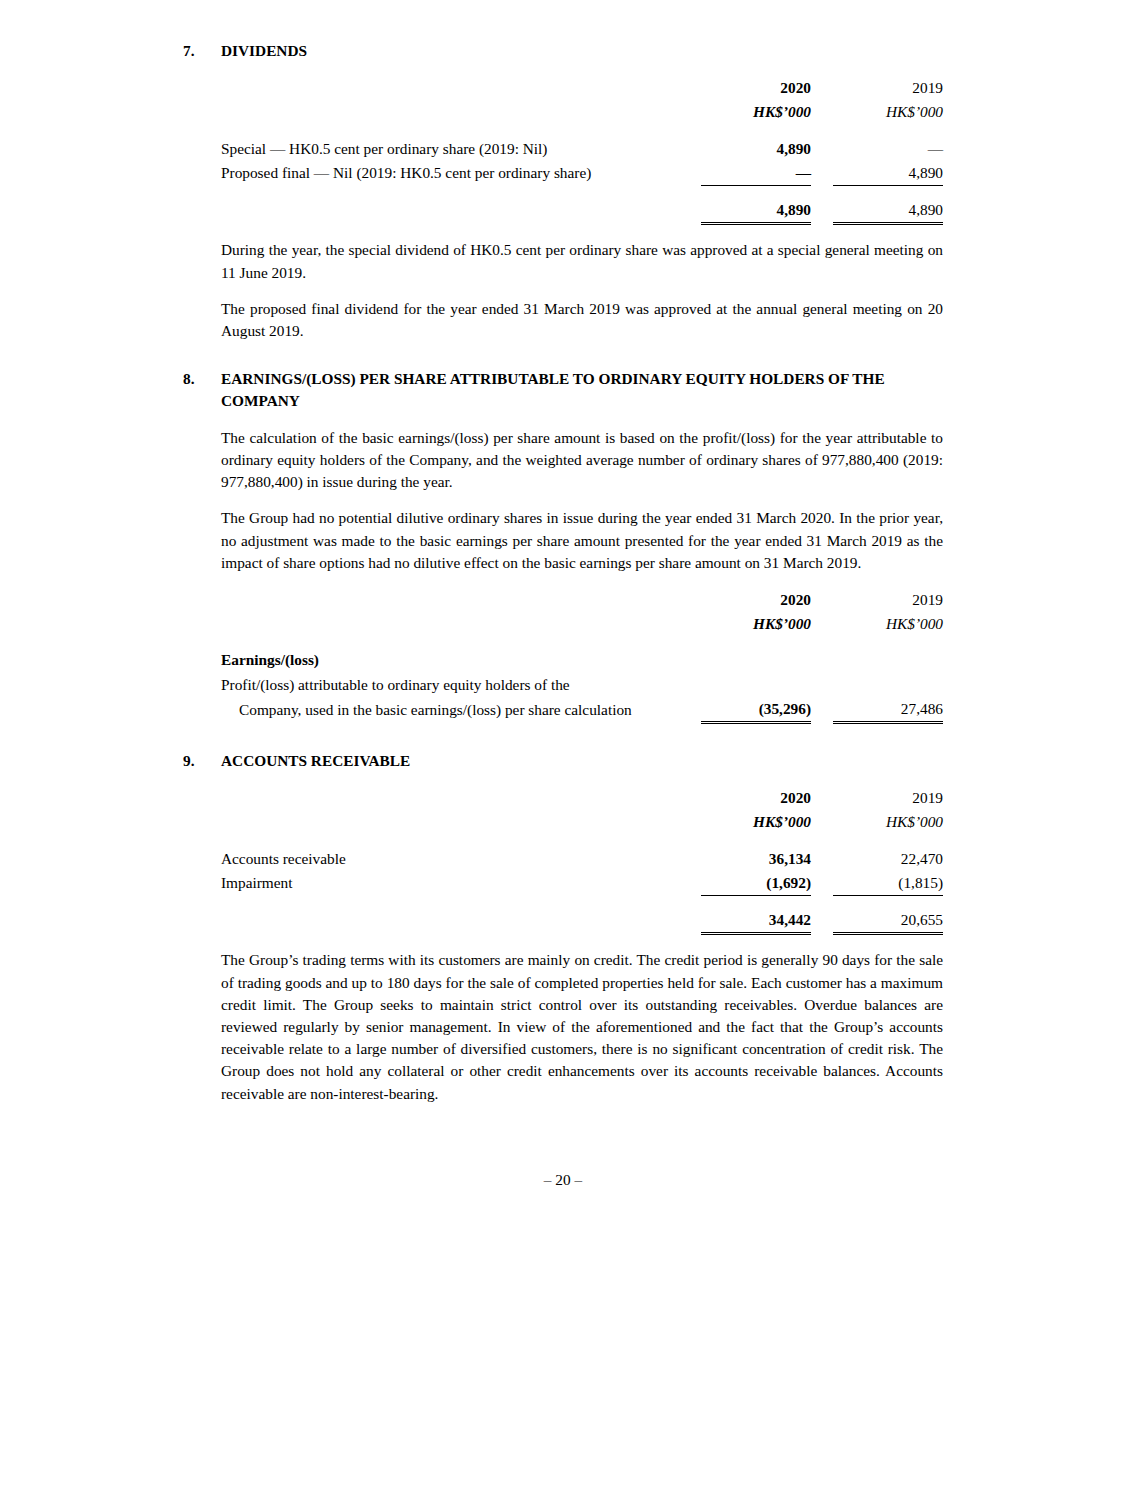7.
Dividends
| | 2020 | | 2019 |
| | HK$’000 | | HK$’000 |
| Special — HK0.5 cent per ordinary share (2019: Nil) | 4,890 | | — |
| Proposed final — Nil (2019: HK0.5 cent per ordinary share) | — | | 4,890 |
| | 4,890 | | 4,890 |
During the year, the special dividend of HK0.5 cent per ordinary share was approved at a special general meeting on 11 June 2019.
The proposed final dividend for the year ended 31 March 2019 was approved at the annual general meeting on 20 August 2019.
8.
Earnings/(loss) per share attributable to ordinary equity holders of the Company
The calculation of the basic earnings/(loss) per share amount is based on the profit/(loss) for the year attributable to ordinary equity holders of the Company, and the weighted average number of ordinary shares of 977,880,400 (2019: 977,880,400) in issue during the year.
The Group had no potential dilutive ordinary shares in issue during the year ended 31 March 2020. In the prior year, no adjustment was made to the basic earnings per share amount presented for the year ended 31 March 2019 as the impact of share options had no dilutive effect on the basic earnings per share amount on 31 March 2019.
| | 2020 | | 2019 |
| | HK$’000 | | HK$’000 |
| Earnings/(loss) | | | |
| Profit/(loss) attributable to ordinary equity holders of the | | | |
| Company, used in the basic earnings/(loss) per share calculation | (35,296) | | 27,486 |
9.
Accounts receivable
| | 2020 | | 2019 |
| | HK$’000 | | HK$’000 |
| Accounts receivable | 36,134 | | 22,470 |
| Impairment | (1,692) | | (1,815) |
| | 34,442 | | 20,655 |
The Group’s trading terms with its customers are mainly on credit. The credit period is generally 90 days for the sale of trading goods and up to 180 days for the sale of completed properties held for sale. Each customer has a maximum credit limit. The Group seeks to maintain strict control over its outstanding receivables. Overdue balances are reviewed regularly by senior management. In view of the aforementioned and the fact that the Group’s accounts receivable relate to a large number of diversified customers, there is no significant concentration of credit risk. The Group does not hold any collateral or other credit enhancements over its accounts receivable balances. Accounts receivable are non-interest-bearing.
– 20 –